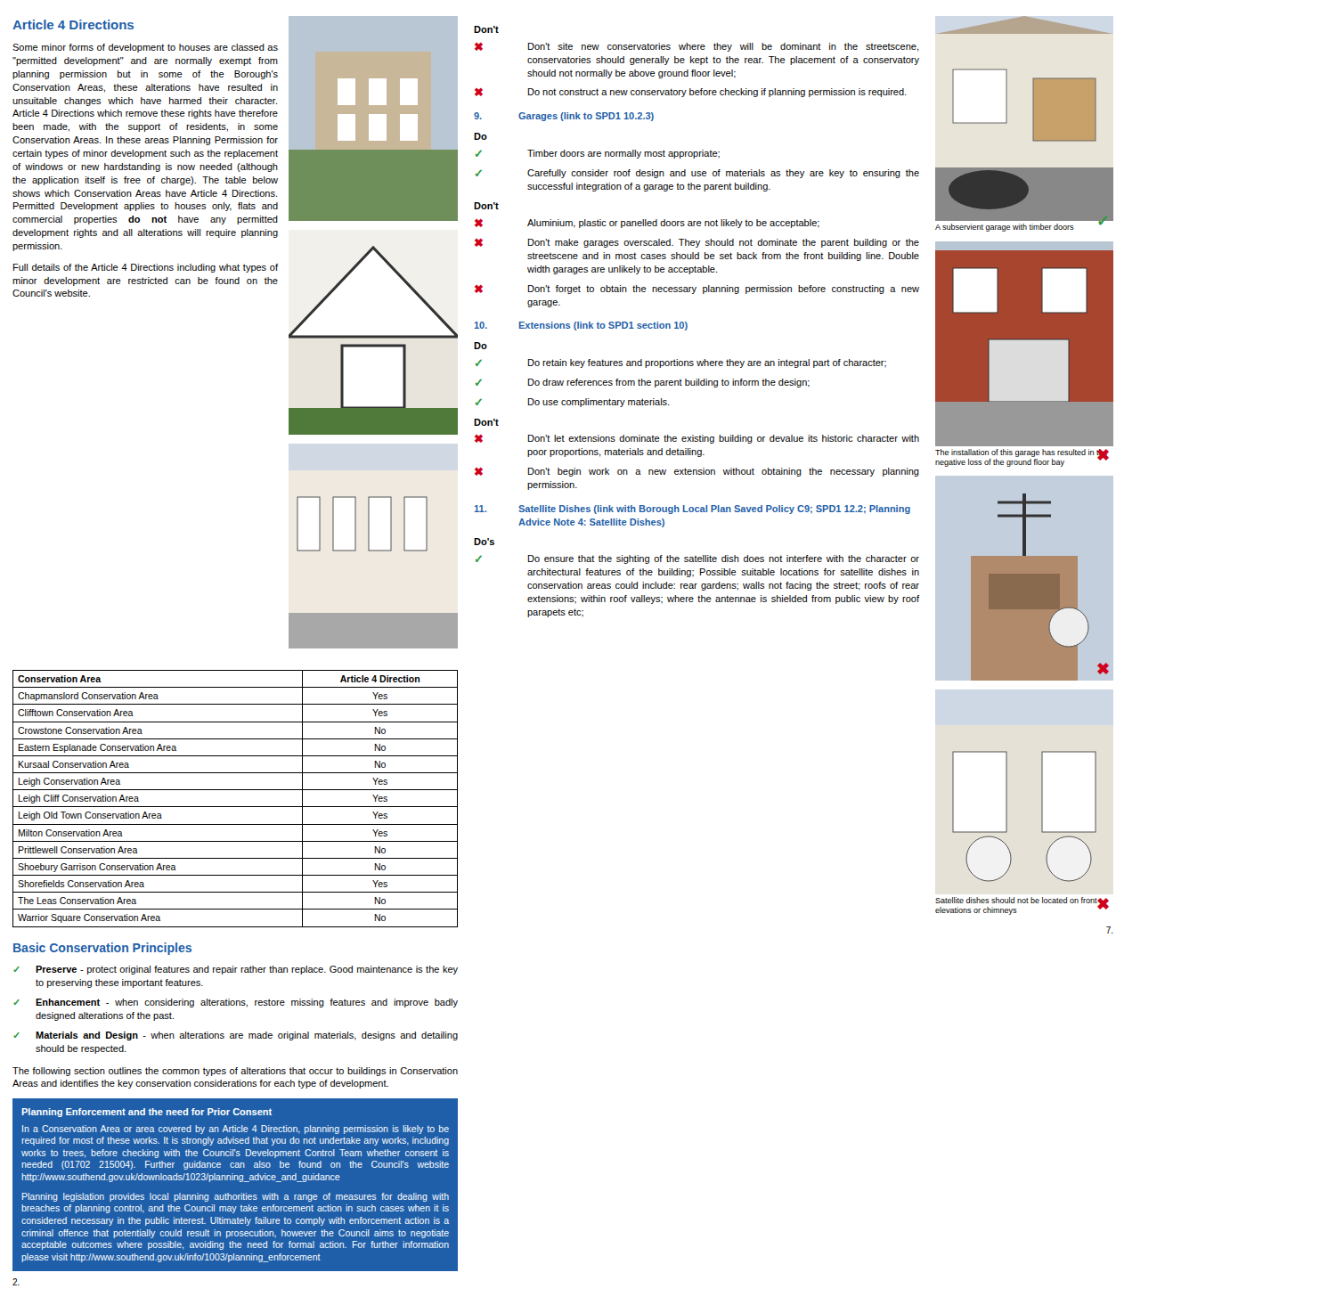Article 4 Directions
Some minor forms of development to houses are classed as "permitted development" and are normally exempt from planning permission but in some of the Borough's Conservation Areas, these alterations have resulted in unsuitable changes which have harmed their character. Article 4 Directions which remove these rights have therefore been made, with the support of residents, in some Conservation Areas. In these areas Planning Permission for certain types of minor development such as the replacement of windows or new hardstanding is now needed (although the application itself is free of charge). The table below shows which Conservation Areas have Article 4 Directions. Permitted Development applies to houses only, flats and commercial properties do not have any permitted development rights and all alterations will require planning permission.
Full details of the Article 4 Directions including what types of minor development are restricted can be found on the Council's website.
| Conservation Area | Article 4 Direction |
| --- | --- |
| Chapmanslord Conservation Area | Yes |
| Clifftown Conservation Area | Yes |
| Crowstone Conservation Area | No |
| Eastern Esplanade Conservation Area | No |
| Kursaal Conservation Area | No |
| Leigh Conservation Area | Yes |
| Leigh Cliff Conservation Area | Yes |
| Leigh Old Town Conservation Area | Yes |
| Milton Conservation Area | Yes |
| Prittlewell Conservation Area | No |
| Shoebury Garrison Conservation Area | No |
| Shorefields Conservation Area | Yes |
| The Leas Conservation Area | No |
| Warrior Square Conservation Area | No |
Basic Conservation Principles
Preserve - protect original features and repair rather than replace. Good maintenance is the key to preserving these important features.
Enhancement - when considering alterations, restore missing features and improve badly designed alterations of the past.
Materials and Design - when alterations are made original materials, designs and detailing should be respected.
The following section outlines the common types of alterations that occur to buildings in Conservation Areas and identifies the key conservation considerations for each type of development.
Planning Enforcement and the need for Prior Consent
In a Conservation Area or area covered by an Article 4 Direction, planning permission is likely to be required for most of these works. It is strongly advised that you do not undertake any works, including works to trees, before checking with the Council's Development Control Team whether consent is needed (01702 215004). Further guidance can also be found on the Council's website http://www.southend.gov.uk/downloads/1023/planning_advice_and_guidance
Planning legislation provides local planning authorities with a range of measures for dealing with breaches of planning control, and the Council may take enforcement action in such cases when it is considered necessary in the public interest. Ultimately failure to comply with enforcement action is a criminal offence that potentially could result in prosecution, however the Council aims to negotiate acceptable outcomes where possible, avoiding the need for formal action. For further information please visit http://www.southend.gov.uk/info/1003/planning_enforcement
2.
Don't
Don't site new conservatories where they will be dominant in the streetscene, conservatories should generally be kept to the rear. The placement of a conservatory should not normally be above ground floor level;
Do not construct a new conservatory before checking if planning permission is required.
9. Garages (link to SPD1 10.2.3)
Do
Timber doors are normally most appropriate;
Carefully consider roof design and use of materials as they are key to ensuring the successful integration of a garage to the parent building.
Don't
Aluminium, plastic or panelled doors are not likely to be acceptable;
Don't make garages overscaled. They should not dominate the parent building or the streetscene and in most cases should be set back from the front building line. Double width garages are unlikely to be acceptable.
Don't forget to obtain the necessary planning permission before constructing a new garage.
10. Extensions (link to SPD1 section 10)
Do
Do retain key features and proportions where they are an integral part of character;
Do draw references from the parent building to inform the design;
Do use complimentary materials.
Don't
Don't let extensions dominate the existing building or devalue its historic character with poor proportions, materials and detailing.
Don't begin work on a new extension without obtaining the necessary planning permission.
11. Satellite Dishes (link with Borough Local Plan Saved Policy C9; SPD1 12.2; Planning Advice Note 4: Satellite Dishes)
Do's
Do ensure that the sighting of the satellite dish does not interfere with the character or architectural features of the building; Possible suitable locations for satellite dishes in conservation areas could include: rear gardens; walls not facing the street; roofs of rear extensions; within roof valleys; where the antennae is shielded from public view by roof parapets etc;
✓
A subservient garage with timber doors
✖
The installation of this garage has resulted in the negative loss of the ground floor bay
✖
✖
Satellite dishes should not be located on front elevations or chimneys
7.